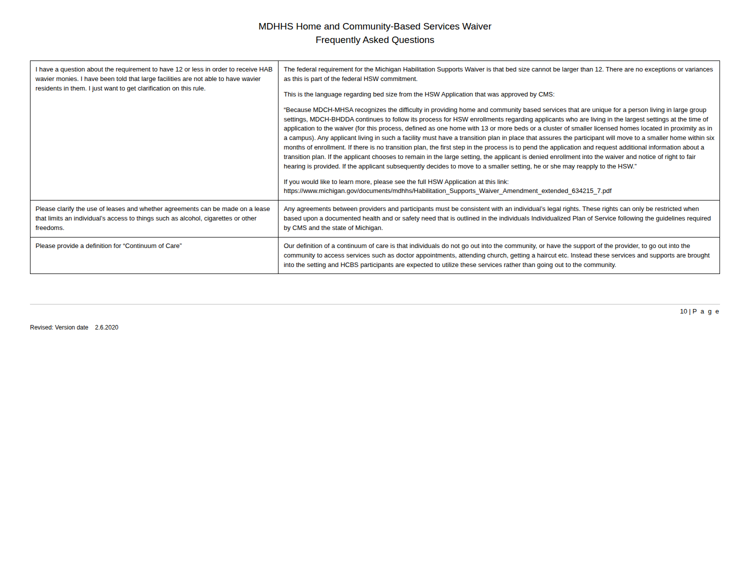MDHHS Home and Community-Based Services Waiver
Frequently Asked Questions
| I have a question about the requirement to have 12 or less in order to receive HAB wavier monies. I have been told that large facilities are not able to have wavier residents in them. I just want to get clarification on this rule. | The federal requirement for the Michigan Habilitation Supports Waiver is that bed size cannot be larger than 12. There are no exceptions or variances as this is part of the federal HSW commitment. This is the language regarding bed size from the HSW Application that was approved by CMS: “Because MDCH-MHSA recognizes the difficulty in providing home and community based services that are unique for a person living in large group settings, MDCH-BHDDA continues to follow its process for HSW enrollments regarding applicants who are living in the largest settings at the time of application to the waiver (for this process, defined as one home with 13 or more beds or a cluster of smaller licensed homes located in proximity as in a campus). Any applicant living in such a facility must have a transition plan in place that assures the participant will move to a smaller home within six months of enrollment. If there is no transition plan, the first step in the process is to pend the application and request additional information about a transition plan. If the applicant chooses to remain in the large setting, the applicant is denied enrollment into the waiver and notice of right to fair hearing is provided. If the applicant subsequently decides to move to a smaller setting, he or she may reapply to the HSW.” If you would like to learn more, please see the full HSW Application at this link: https://www.michigan.gov/documents/mdhhs/Habilitation_Supports_Waiver_Amendment_extended_634215_7.pdf |
| Please clarify the use of leases and whether agreements can be made on a lease that limits an individual’s access to things such as alcohol, cigarettes or other freedoms. | Any agreements between providers and participants must be consistent with an individual’s legal rights. These rights can only be restricted when based upon a documented health and or safety need that is outlined in the individuals Individualized Plan of Service following the guidelines required by CMS and the state of Michigan. |
| Please provide a definition for “Continuum of Care” | Our definition of a continuum of care is that individuals do not go out into the community, or have the support of the provider, to go out into the community to access services such as doctor appointments, attending church, getting a haircut etc. Instead these services and supports are brought into the setting and HCBS participants are expected to utilize these services rather than going out to the community. |
10 | P a g e
Revised: Version date 2.6.2020